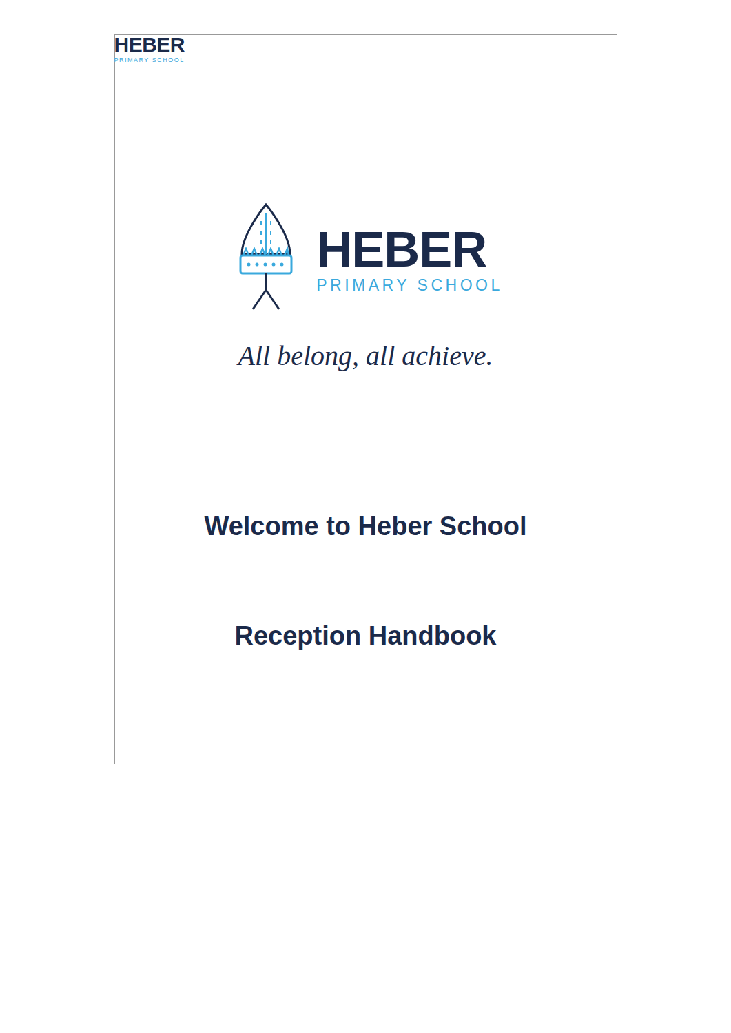HEBER
PRIMARY SCHOOL
Mitre and crown emblem
HEBER
PRIMARY SCHOOL
All belong, all achieve.
Welcome to Heber School
Reception Handbook